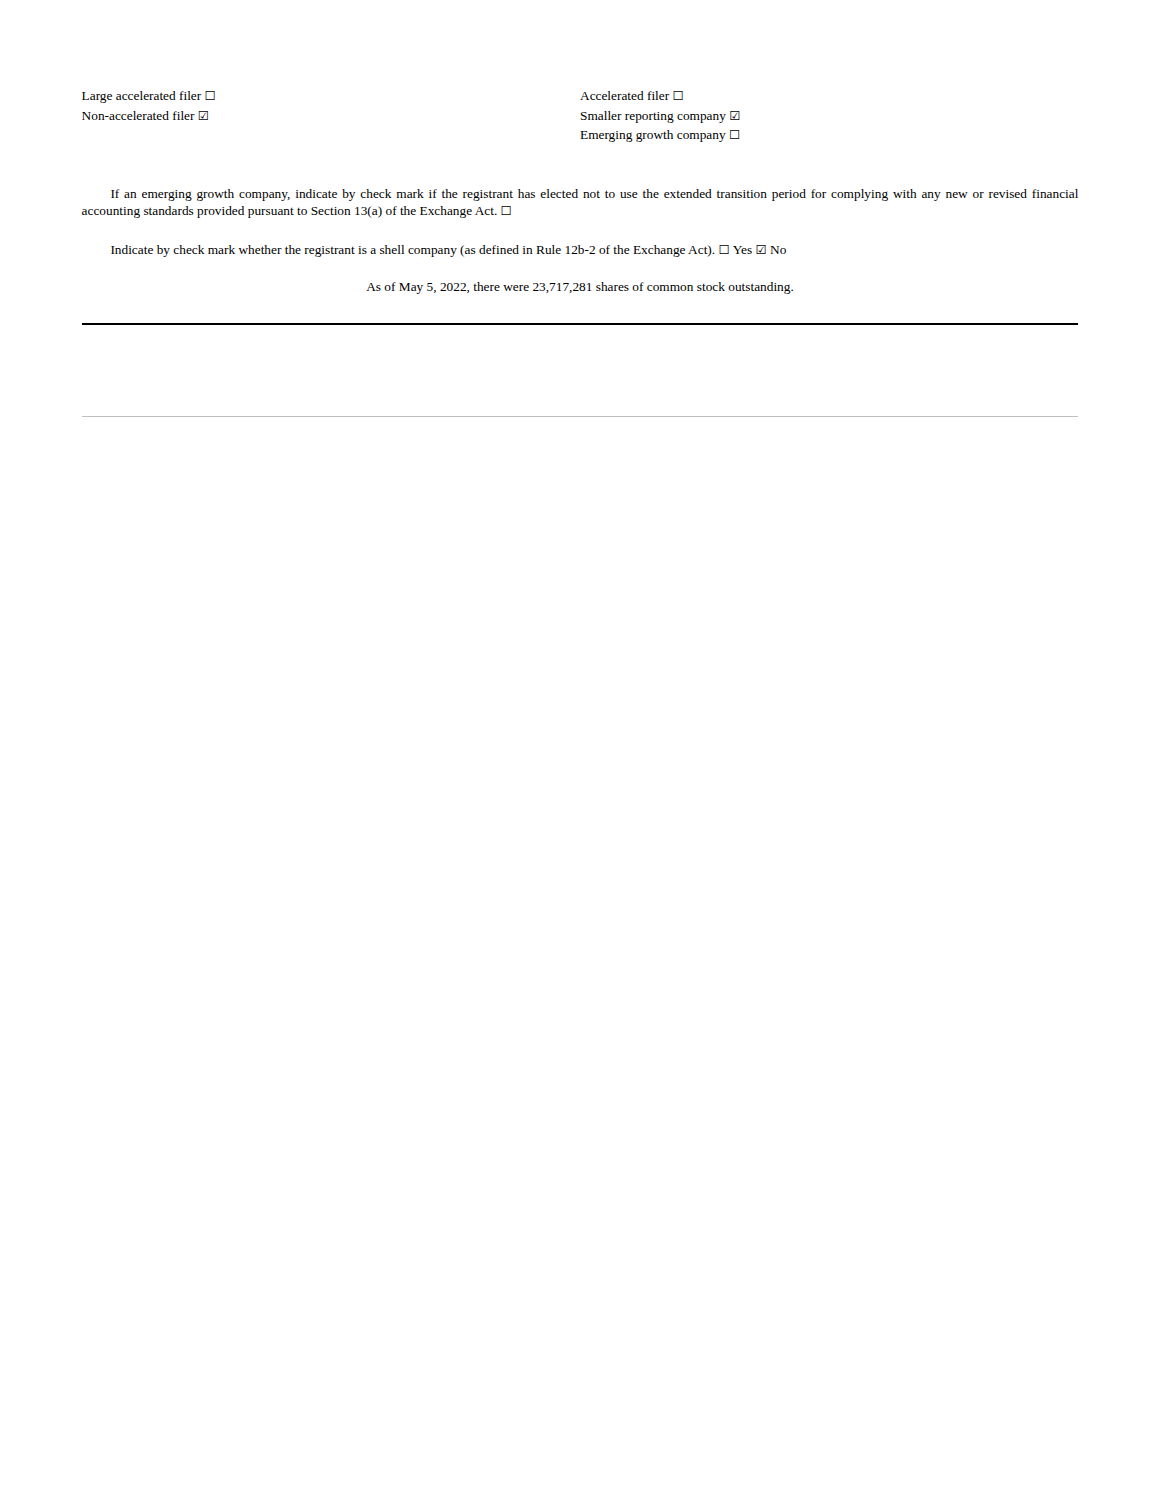| Large accelerated filer ☐ | Accelerated filer ☐ |
| Non-accelerated filer ☑ | Smaller reporting company ☑ |
| | Emerging growth company ☐ |
If an emerging growth company, indicate by check mark if the registrant has elected not to use the extended transition period for complying with any new or revised financial accounting standards provided pursuant to Section 13(a) of the Exchange Act. ☐
Indicate by check mark whether the registrant is a shell company (as defined in Rule 12b-2 of the Exchange Act). ☐ Yes ☑ No
As of May 5, 2022, there were 23,717,281 shares of common stock outstanding.